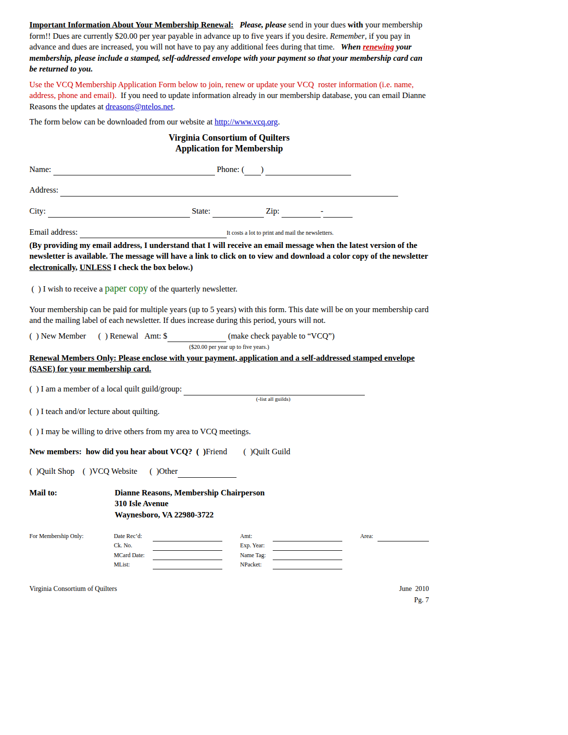Important Information About Your Membership Renewal: Please, please send in your dues with your membership form!! Dues are currently $20.00 per year payable in advance up to five years if you desire. Remember, if you pay in advance and dues are increased, you will not have to pay any additional fees during that time. When renewing your membership, please include a stamped, self-addressed envelope with your payment so that your membership card can be returned to you.
Use the VCQ Membership Application Form below to join, renew or update your VCQ roster information (i.e. name, address, phone and email). If you need to update information already in our membership database, you can email Dianne Reasons the updates at dreasons@ntelos.net.
The form below can be downloaded from our website at http://www.vcq.org.
Virginia Consortium of Quilters
Application for Membership
Name: Phone: ( )
Address:
City: State: Zip: -
Email address: It costs a lot to print and mail the newsletters.
(By providing my email address, I understand that I will receive an email message when the latest version of the newsletter is available. The message will have a link to click on to view and download a color copy of the newsletter electronically, UNLESS I check the box below.)
( ) I wish to receive a paper copy of the quarterly newsletter.
Your membership can be paid for multiple years (up to 5 years) with this form. This date will be on your membership card and the mailing label of each newsletter. If dues increase during this period, yours will not.
( ) New Member ( ) Renewal Amt: $ (make check payable to “VCQ”)
($20.00 per year up to five years.)
Renewal Members Only: Please enclose with your payment, application and a self-addressed stamped envelope (SASE) for your membership card.
( ) I am a member of a local quilt guild/group:
(-list all guilds)
( ) I teach and/or lecture about quilting.
( ) I may be willing to drive others from my area to VCQ meetings.
New members: how did you hear about VCQ? ( ) Friend ( )Quilt Guild
( )Quilt Shop ( )VCQ Website ( )Other
Mail to: Dianne Reasons, Membership Chairperson
310 Isle Avenue
Waynesboro, VA 22980-3722
| For Membership Only: | Date Rec’d: | | | Amt: | | | Area: | |
| Ck. No. | | | Exp. Year: | | |
| MCard Date: | | | Name Tag: | | |
| MList: | | | NPacket: | | |
Virginia Consortium of Quilters June 2010
Pg. 7